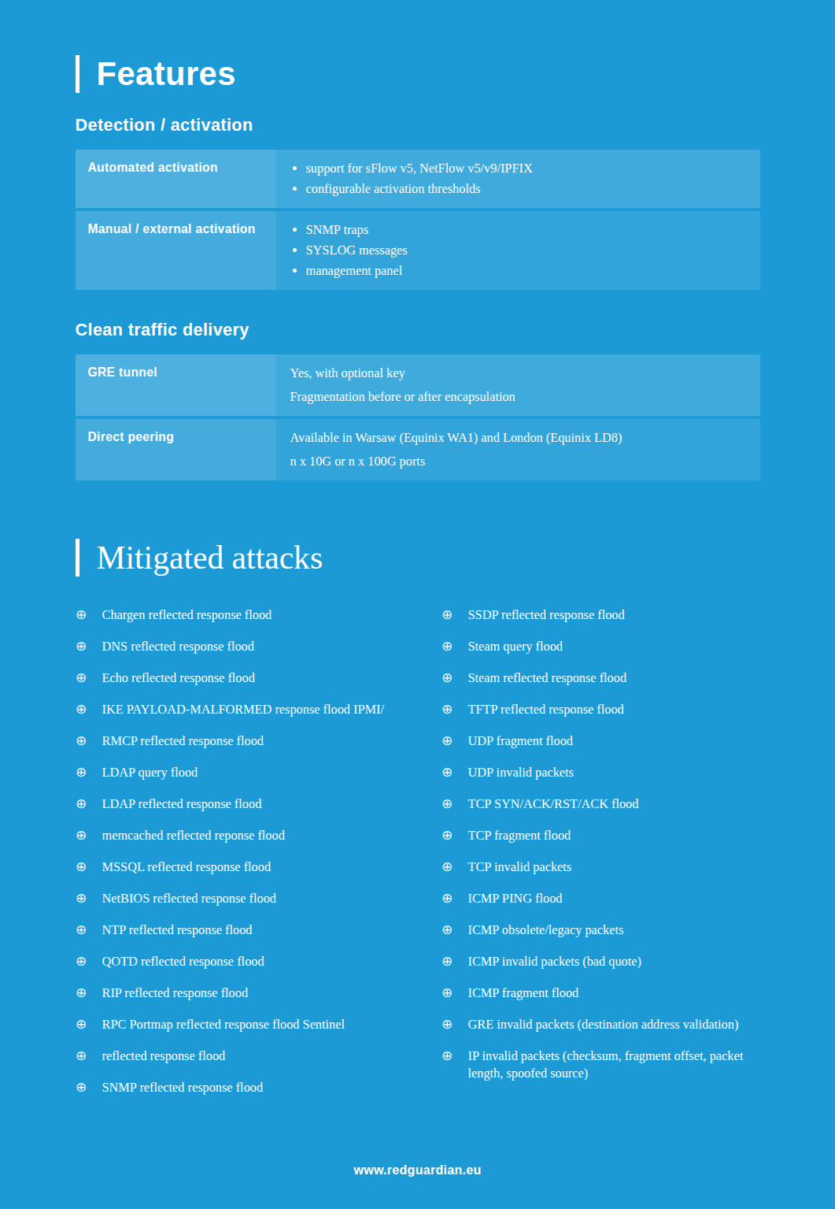Features
Detection / activation
| Automated activation | support for sFlow v5, NetFlow v5/v9/IPFIX configurable activation thresholds |
| Manual / external activation | SNMP traps SYSLOG messages management panel |
Clean traffic delivery
| GRE tunnel | Yes, with optional key Fragmentation before or after encapsulation |
| Direct peering | Available in Warsaw (Equinix WA1) and London (Equinix LD8) n x 10G or n x 100G ports |
Mitigated attacks
Chargen reflected response flood
DNS reflected response flood
Echo reflected response flood
IKE PAYLOAD-MALFORMED response flood IPMI/
RMCP reflected response flood
LDAP query flood
LDAP reflected response flood
memcached reflected reponse flood
MSSQL reflected response flood
NetBIOS reflected response flood
NTP reflected response flood
QOTD reflected response flood
RIP reflected response flood
RPC Portmap reflected response flood Sentinel
reflected response flood
SNMP reflected response flood
SSDP reflected response flood
Steam query flood
Steam reflected response flood
TFTP reflected response flood
UDP fragment flood
UDP invalid packets
TCP SYN/ACK/RST/ACK flood
TCP fragment flood
TCP invalid packets
ICMP PING flood
ICMP obsolete/legacy packets
ICMP invalid packets (bad quote)
ICMP fragment flood
GRE invalid packets (destination address validation)
IP invalid packets (checksum, fragment offset, packet length, spoofed source)
www.redguardian.eu